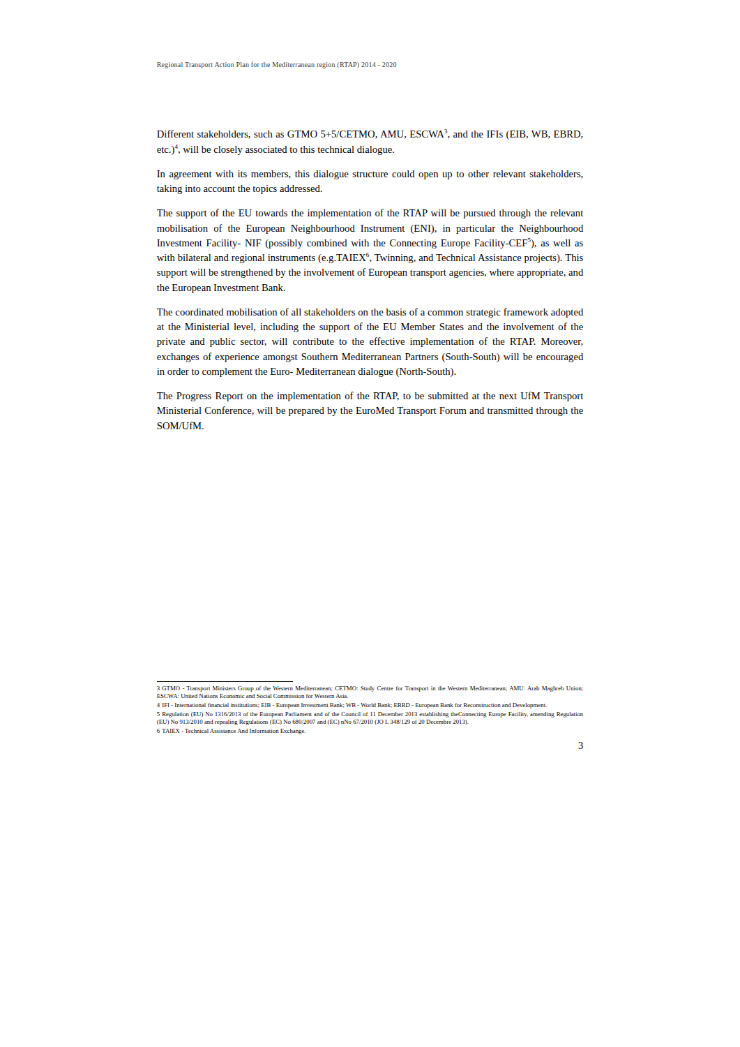Regional Transport Action Plan for the Mediterranean region (RTAP) 2014 - 2020
Different stakeholders, such as GTMO 5+5/CETMO, AMU, ESCWA3, and the IFIs (EIB, WB, EBRD, etc.)4, will be closely associated to this technical dialogue.
In agreement with its members, this dialogue structure could open up to other relevant stakeholders, taking into account the topics addressed.
The support of the EU towards the implementation of the RTAP will be pursued through the relevant mobilisation of the European Neighbourhood Instrument (ENI), in particular the Neighbourhood Investment Facility- NIF (possibly combined with the Connecting Europe Facility-CEF5), as well as with bilateral and regional instruments (e.g.TAIEX6, Twinning, and Technical Assistance projects). This support will be strengthened by the involvement of European transport agencies, where appropriate, and the European Investment Bank.
The coordinated mobilisation of all stakeholders on the basis of a common strategic framework adopted at the Ministerial level, including the support of the EU Member States and the involvement of the private and public sector, will contribute to the effective implementation of the RTAP. Moreover, exchanges of experience amongst Southern Mediterranean Partners (South-South) will be encouraged in order to complement the Euro- Mediterranean dialogue (North-South).
The Progress Report on the implementation of the RTAP, to be submitted at the next UfM Transport Ministerial Conference, will be prepared by the EuroMed Transport Forum and transmitted through the SOM/UfM.
3 GTMO - Transport Ministers Group of the Western Mediterranean; CETMO: Study Centre for Transport in the Western Mediterranean; AMU: Arab Maghreb Union; ESCWA: United Nations Economic and Social Commission for Western Asia.
4 IFI - International financial institutions; EIB - European Investment Bank; WB - World Bank; EBRD - European Bank for Reconstruction and Development.
5 Regulation (EU) No 1316/2013 of the European Parliament and of the Council of 11 December 2013 establishing theConnecting Europe Facility, amending Regulation (EU) No 913/2010 and repealing Regulations (EC) No 680/2007 and (EC) nNo 67/2010 (JO L 348/129 of 20 Decembre 2013).
6 TAIEX - Technical Assistance And Information Exchange.
3